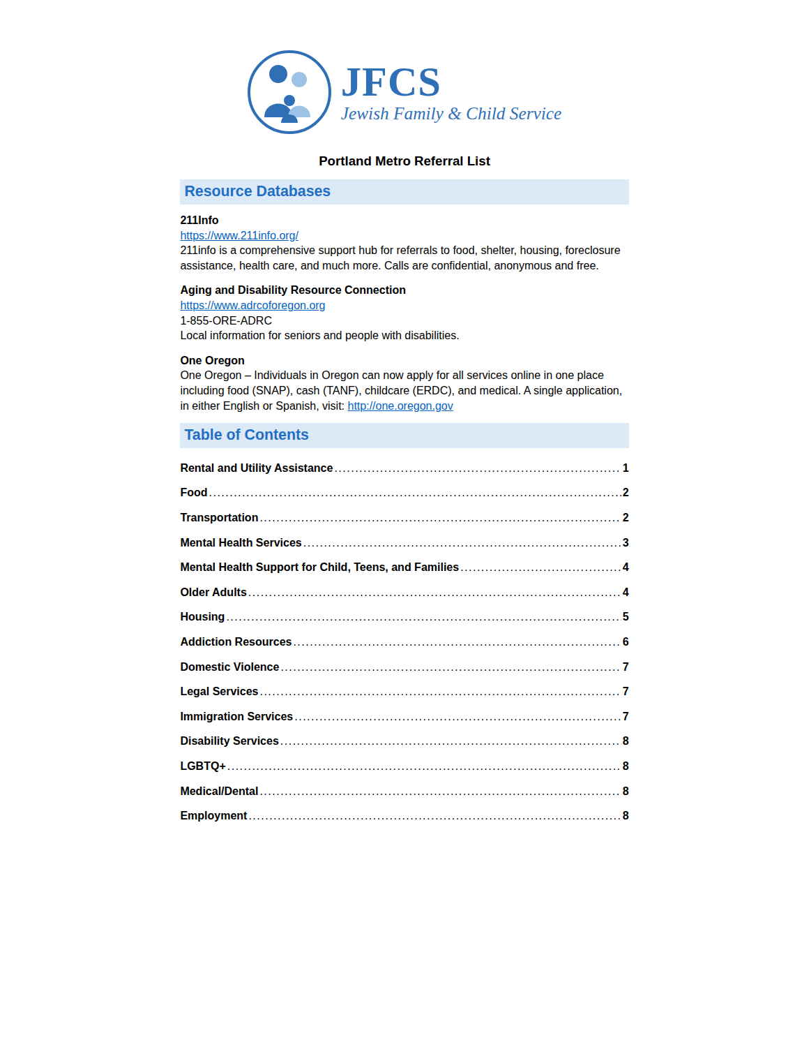JFCS Jewish Family & Child Service
Portland Metro Referral List
Resource Databases
211Info
https://www.211info.org/
211info is a comprehensive support hub for referrals to food, shelter, housing, foreclosure assistance, health care, and much more. Calls are confidential, anonymous and free.
Aging and Disability Resource Connection
https://www.adrcoforegon.org
1-855-ORE-ADRC
Local information for seniors and people with disabilities.
One Oregon
One Oregon – Individuals in Oregon can now apply for all services online in one place including food (SNAP), cash (TANF), childcare (ERDC), and medical. A single application, in either English or Spanish, visit: http://one.oregon.gov
Table of Contents
Rental and Utility Assistance........................................................................................................................... 1
Food................................................................................................................................................................. 2
Transportation............................................................................................................................................. 2
Mental Health Services................................................................................................................................. 3
Mental Health Support for Child, Teens, and Families......................................................................... 4
Older Adults................................................................................................................................................. 4
Housing......................................................................................................................................................... 5
Addiction Resources..................................................................................................................................... 6
Domestic Violence..................................................................................................................................... 7
Legal Services............................................................................................................................................. 7
Immigration Services................................................................................................................................. 7
Disability Services..................................................................................................................................... 8
LGBTQ+......................................................................................................................................................... 8
Medical/Dental............................................................................................................................................. 8
Employment................................................................................................................................................. 8